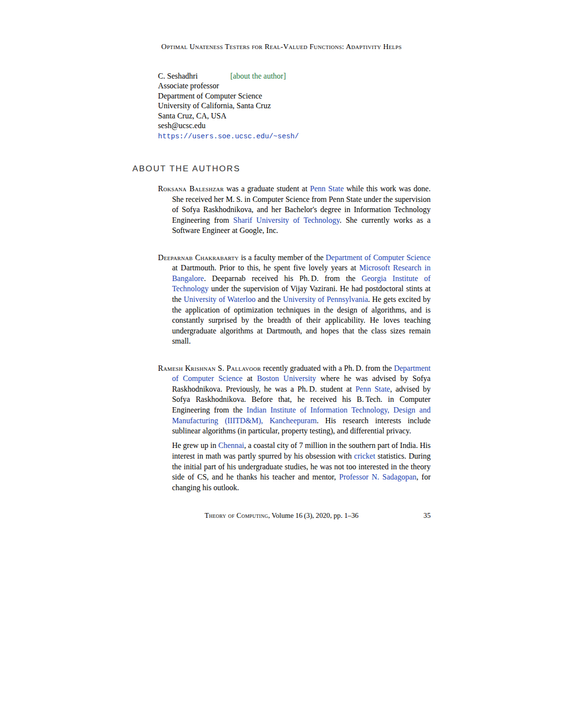Optimal Unateness Testers for Real-Valued Functions: Adaptivity Helps
C. Seshadhri[about the author] Associate professor
Department of Computer Science
University of California, Santa Cruz
Santa Cruz, CA, USA
sesh@ucsc.edu
https://users.soe.ucsc.edu/~sesh/
About the authors
Roksana Baleshzar was a graduate student at Penn State while this work was done. She received her M. S. in Computer Science from Penn State under the supervision of Sofya Raskhodnikova, and her Bachelor's degree in Information Technology Engineering from Sharif University of Technology. She currently works as a Software Engineer at Google, Inc.
Deeparnab Chakrabarty is a faculty member of the Department of Computer Science at Dartmouth. Prior to this, he spent five lovely years at Microsoft Research in Bangalore. Deeparnab received his Ph. D. from the Georgia Institute of Technology under the supervision of Vijay Vazirani. He had postdoctoral stints at the University of Waterloo and the University of Pennsylvania. He gets excited by the application of optimization techniques in the design of algorithms, and is constantly surprised by the breadth of their applicability. He loves teaching undergraduate algorithms at Dartmouth, and hopes that the class sizes remain small.
Ramesh Krishnan S. Pallavoor recently graduated with a Ph. D. from the Department of Computer Science at Boston University where he was advised by Sofya Raskhodnikova. Previously, he was a Ph. D. student at Penn State, advised by Sofya Raskhodnikova. Before that, he received his B. Tech. in Computer Engineering from the Indian Institute of Information Technology, Design and Manufacturing (IIITD&M), Kancheepuram. His research interests include sublinear algorithms (in particular, property testing), and differential privacy.
He grew up in Chennai, a coastal city of 7 million in the southern part of India. His interest in math was partly spurred by his obsession with cricket statistics. During the initial part of his undergraduate studies, he was not too interested in the theory side of CS, and he thanks his teacher and mentor, Professor N. Sadagopan, for changing his outlook.
Theory of Computing, Volume 16 (3), 2020, pp. 1–36
35